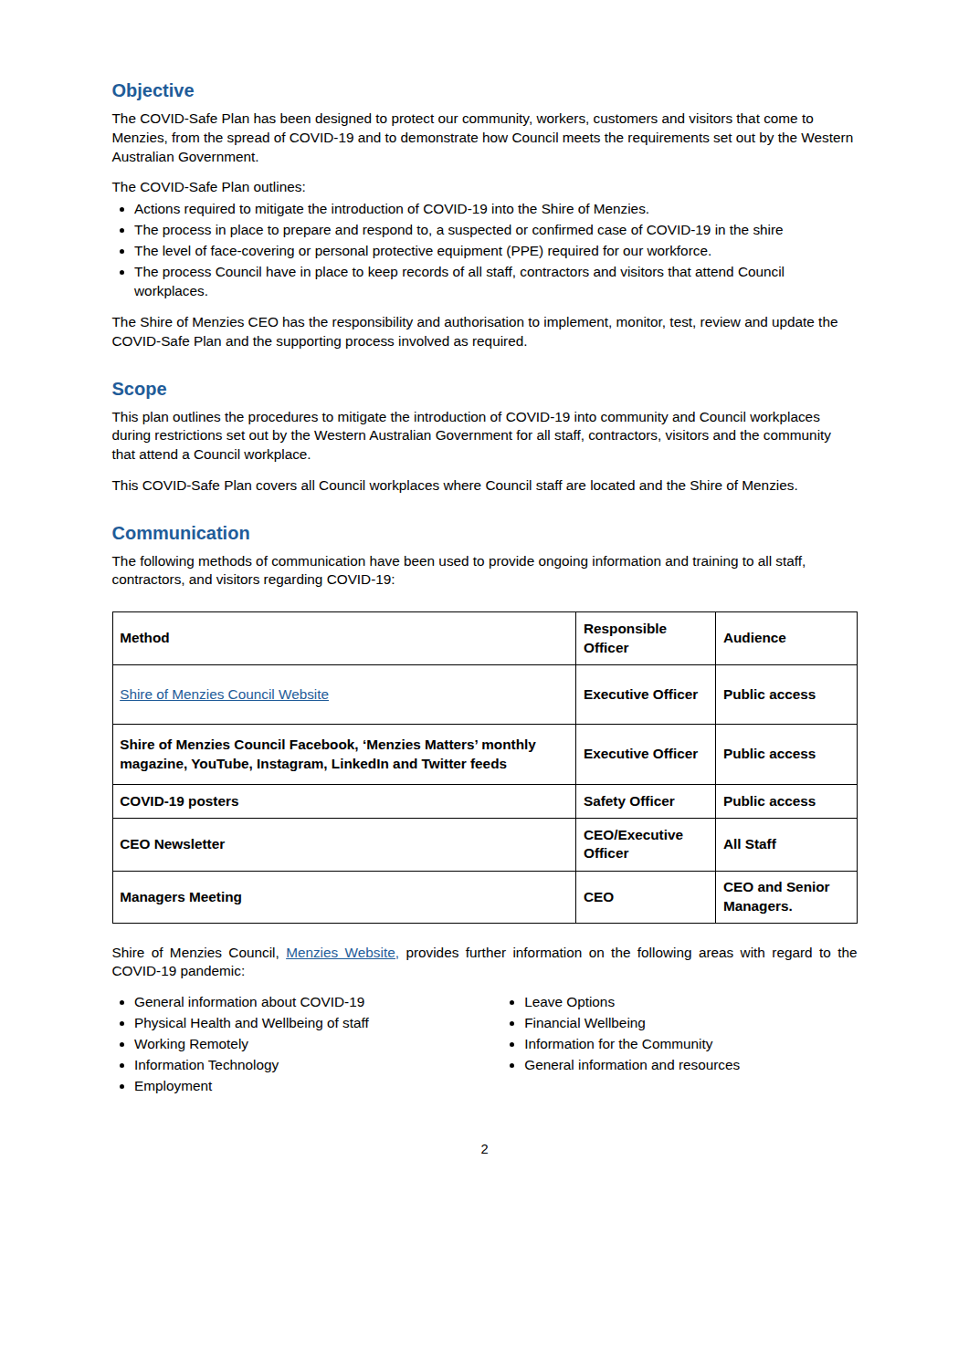Objective
The COVID-Safe Plan has been designed to protect our community, workers, customers and visitors that come to Menzies, from the spread of COVID-19 and to demonstrate how Council meets the requirements set out by the Western Australian Government.
The COVID-Safe Plan outlines:
Actions required to mitigate the introduction of COVID-19 into the Shire of Menzies.
The process in place to prepare and respond to, a suspected or confirmed case of COVID-19 in the shire
The level of face-covering or personal protective equipment (PPE) required for our workforce.
The process Council have in place to keep records of all staff, contractors and visitors that attend Council workplaces.
The Shire of Menzies CEO has the responsibility and authorisation to implement, monitor, test, review and update the COVID-Safe Plan and the supporting process involved as required.
Scope
This plan outlines the procedures to mitigate the introduction of COVID-19 into community and Council workplaces during restrictions set out by the Western Australian Government for all staff, contractors, visitors and the community that attend a Council workplace.
This COVID-Safe Plan covers all Council workplaces where Council staff are located and the Shire of Menzies.
Communication
The following methods of communication have been used to provide ongoing information and training to all staff, contractors, and visitors regarding COVID-19:
| Method | Responsible Officer | Audience |
| Shire of Menzies Council Website | Executive Officer | Public access |
| Shire of Menzies Council Facebook, ‘Menzies Matters’ monthly magazine, YouTube, Instagram, LinkedIn and Twitter feeds | Executive Officer | Public access |
| COVID-19 posters | Safety Officer | Public access |
| CEO Newsletter | CEO/Executive Officer | All Staff |
| Managers Meeting | CEO | CEO and Senior Managers. |
Shire of Menzies Council, Menzies Website, provides further information on the following areas with regard to the COVID-19 pandemic:
General information about COVID-19
Physical Health and Wellbeing of staff
Working Remotely
Information Technology
Employment
Leave Options
Financial Wellbeing
Information for the Community
General information and resources
2